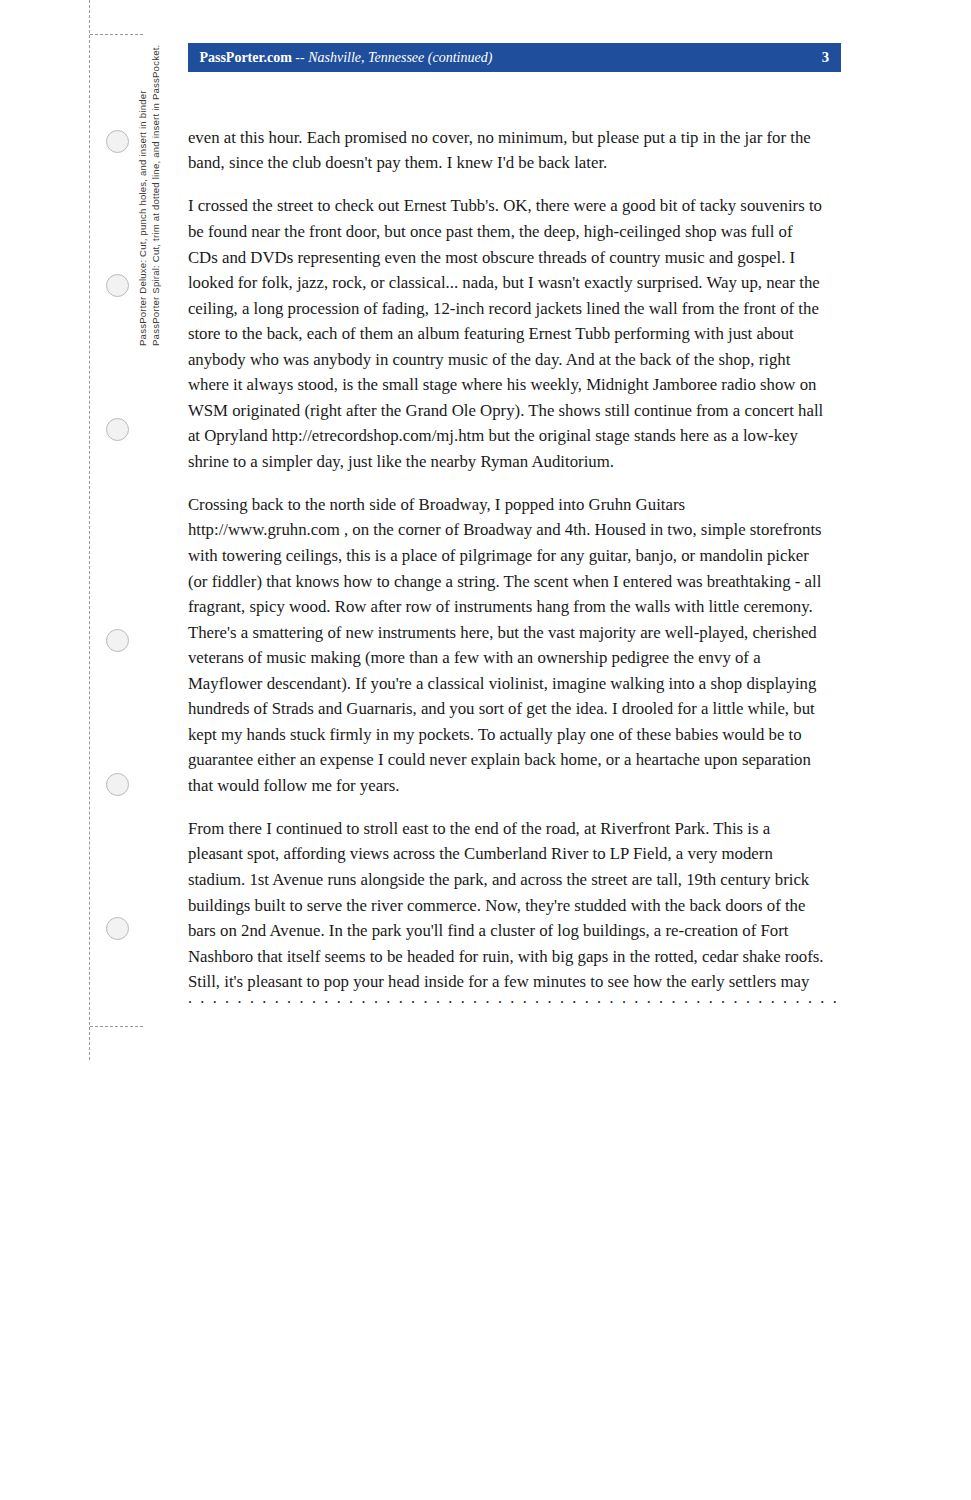PassPorter Deluxe: Cut, punch holes, and insert in binder PassPorter Spiral: Cut, trim at dotted line, and insert in PassPocket.
PassPorter.com -- Nashville, Tennessee (continued)
3
even at this hour. Each promised no cover, no minimum, but please put a tip in the jar for the band, since the club doesn't pay them. I knew I'd be back later.
I crossed the street to check out Ernest Tubb's. OK, there were a good bit of tacky souvenirs to be found near the front door, but once past them, the deep, high-ceilinged shop was full of CDs and DVDs representing even the most obscure threads of country music and gospel. I looked for folk, jazz, rock, or classical... nada, but I wasn't exactly surprised. Way up, near the ceiling, a long procession of fading, 12-inch record jackets lined the wall from the front of the store to the back, each of them an album featuring Ernest Tubb performing with just about anybody who was anybody in country music of the day. And at the back of the shop, right where it always stood, is the small stage where his weekly, Midnight Jamboree radio show on WSM originated (right after the Grand Ole Opry). The shows still continue from a concert hall at Opryland http://etrecordshop.com/mj.htm but the original stage stands here as a low-key shrine to a simpler day, just like the nearby Ryman Auditorium.
Crossing back to the north side of Broadway, I popped into Gruhn Guitars http://www.gruhn.com , on the corner of Broadway and 4th. Housed in two, simple storefronts with towering ceilings, this is a place of pilgrimage for any guitar, banjo, or mandolin picker (or fiddler) that knows how to change a string. The scent when I entered was breathtaking - all fragrant, spicy wood. Row after row of instruments hang from the walls with little ceremony. There's a smattering of new instruments here, but the vast majority are well-played, cherished veterans of music making (more than a few with an ownership pedigree the envy of a Mayflower descendant). If you're a classical violinist, imagine walking into a shop displaying hundreds of Strads and Guarnaris, and you sort of get the idea. I drooled for a little while, but kept my hands stuck firmly in my pockets. To actually play one of these babies would be to guarantee either an expense I could never explain back home, or a heartache upon separation that would follow me for years.
From there I continued to stroll east to the end of the road, at Riverfront Park. This is a pleasant spot, affording views across the Cumberland River to LP Field, a very modern stadium. 1st Avenue runs alongside the park, and across the street are tall, 19th century brick buildings built to serve the river commerce. Now, they're studded with the back doors of the bars on 2nd Avenue. In the park you'll find a cluster of log buildings, a re-creation of Fort Nashboro that itself seems to be headed for ruin, with big gaps in the rotted, cedar shake roofs. Still, it's pleasant to pop your head inside for a few minutes to see how the early settlers may
. . . . . . . . . . . . . . . . . . . . . . . . . . . . . . . . . . . . . . . . . . . . . . . . . . . . . . . . . . . . . . . . . . .